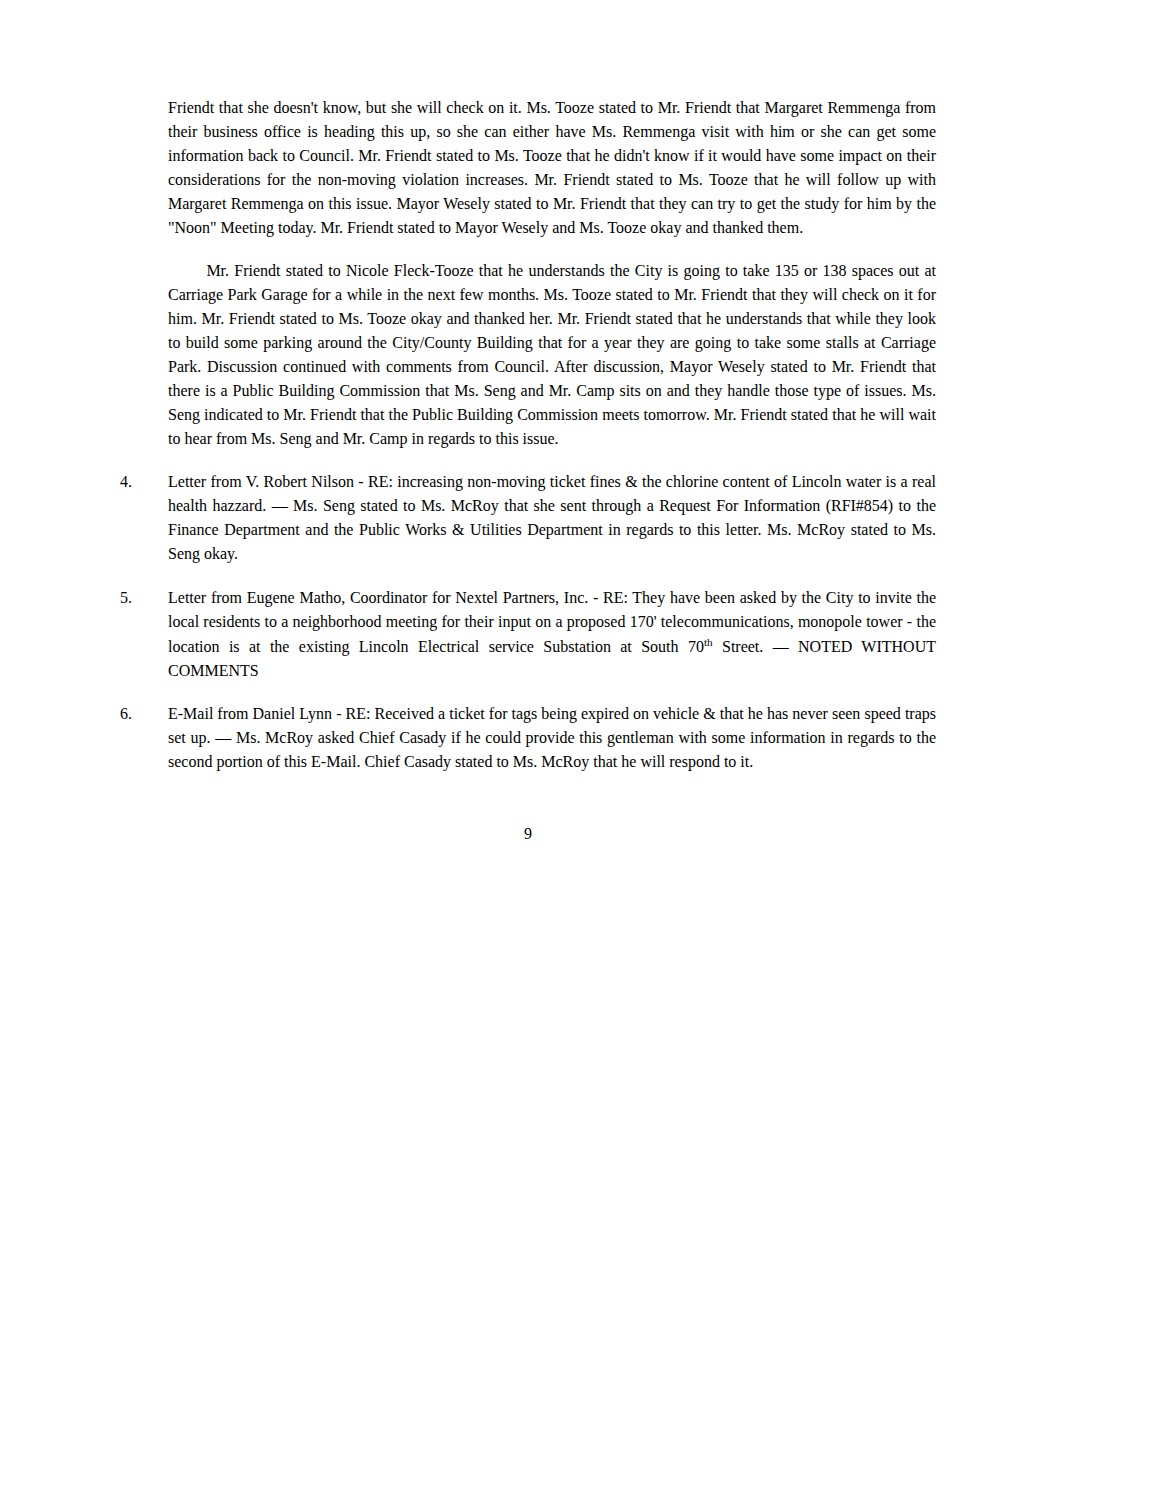Friendt that she doesn't know, but she will check on it. Ms. Tooze stated to Mr. Friendt that Margaret Remmenga from their business office is heading this up, so she can either have Ms. Remmenga visit with him or she can get some information back to Council. Mr. Friendt stated to Ms. Tooze that he didn't know if it would have some impact on their considerations for the non-moving violation increases. Mr. Friendt stated to Ms. Tooze that he will follow up with Margaret Remmenga on this issue. Mayor Wesely stated to Mr. Friendt that they can try to get the study for him by the "Noon" Meeting today. Mr. Friendt stated to Mayor Wesely and Ms. Tooze okay and thanked them.
Mr. Friendt stated to Nicole Fleck-Tooze that he understands the City is going to take 135 or 138 spaces out at Carriage Park Garage for a while in the next few months. Ms. Tooze stated to Mr. Friendt that they will check on it for him. Mr. Friendt stated to Ms. Tooze okay and thanked her. Mr. Friendt stated that he understands that while they look to build some parking around the City/County Building that for a year they are going to take some stalls at Carriage Park. Discussion continued with comments from Council. After discussion, Mayor Wesely stated to Mr. Friendt that there is a Public Building Commission that Ms. Seng and Mr. Camp sits on and they handle those type of issues. Ms. Seng indicated to Mr. Friendt that the Public Building Commission meets tomorrow. Mr. Friendt stated that he will wait to hear from Ms. Seng and Mr. Camp in regards to this issue.
4.
Letter from V. Robert Nilson - RE: increasing non-moving ticket fines & the chlorine content of Lincoln water is a real health hazzard. — Ms. Seng stated to Ms. McRoy that she sent through a Request For Information (RFI#854) to the Finance Department and the Public Works & Utilities Department in regards to this letter. Ms. McRoy stated to Ms. Seng okay.
5.
Letter from Eugene Matho, Coordinator for Nextel Partners, Inc. - RE: They have been asked by the City to invite the local residents to a neighborhood meeting for their input on a proposed 170' telecommunications, monopole tower - the location is at the existing Lincoln Electrical service Substation at South 70th Street. — NOTED WITHOUT COMMENTS
6.
E-Mail from Daniel Lynn - RE: Received a ticket for tags being expired on vehicle & that he has never seen speed traps set up. — Ms. McRoy asked Chief Casady if he could provide this gentleman with some information in regards to the second portion of this E-Mail. Chief Casady stated to Ms. McRoy that he will respond to it.
9